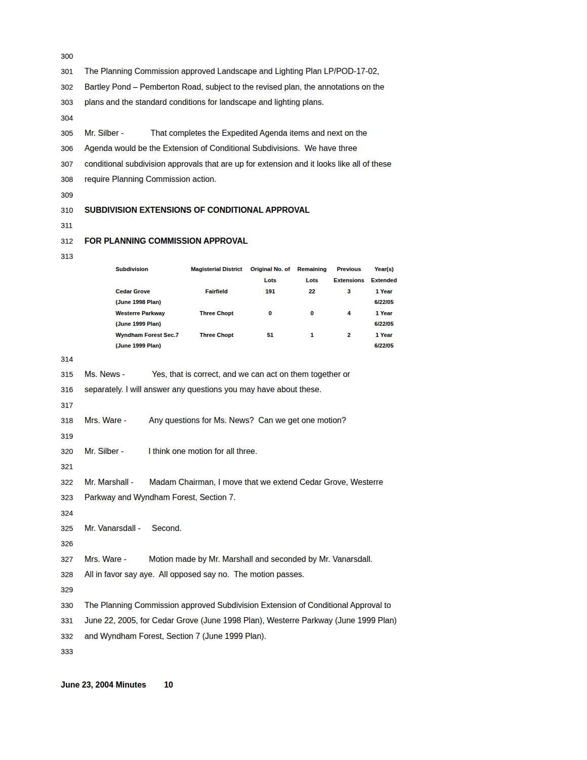300
301 The Planning Commission approved Landscape and Lighting Plan LP/POD-17-02,
302 Bartley Pond – Pemberton Road, subject to the revised plan, the annotations on the
303 plans and the standard conditions for landscape and lighting plans.
304
305 Mr. Silber - That completes the Expedited Agenda items and next on the
306 Agenda would be the Extension of Conditional Subdivisions. We have three
307 conditional subdivision approvals that are up for extension and it looks like all of these
308 require Planning Commission action.
309
310
SUBDIVISION EXTENSIONS OF CONDITIONAL APPROVAL
311
312
FOR PLANNING COMMISSION APPROVAL
313
| Subdivision | Magisterial District | Original No. of Lots | Remaining Lots | Previous Extensions | Year(s) Extended |
| --- | --- | --- | --- | --- | --- |
| Cedar Grove (June 1998 Plan) | Fairfield | 191 | 22 | 3 | 1 Year 6/22/05 |
| Westerre Parkway (June 1999 Plan) | Three Chopt | 0 | 0 | 4 | 1 Year 6/22/05 |
| Wyndham Forest Sec.7 (June 1999 Plan) | Three Chopt | 51 | 1 | 2 | 1 Year 6/22/05 |
314
315 Ms. News - Yes, that is correct, and we can act on them together or
316 separately. I will answer any questions you may have about these.
317
318 Mrs. Ware - Any questions for Ms. News? Can we get one motion?
319
320 Mr. Silber - I think one motion for all three.
321
322 Mr. Marshall - Madam Chairman, I move that we extend Cedar Grove, Westerre
323 Parkway and Wyndham Forest, Section 7.
324
325 Mr. Vanarsdall - Second.
326
327 Mrs. Ware - Motion made by Mr. Marshall and seconded by Mr. Vanarsdall.
328 All in favor say aye. All opposed say no. The motion passes.
329
330 The Planning Commission approved Subdivision Extension of Conditional Approval to
331 June 22, 2005, for Cedar Grove (June 1998 Plan), Westerre Parkway (June 1999 Plan)
332 and Wyndham Forest, Section 7 (June 1999 Plan).
333
June 23, 2004 Minutes10